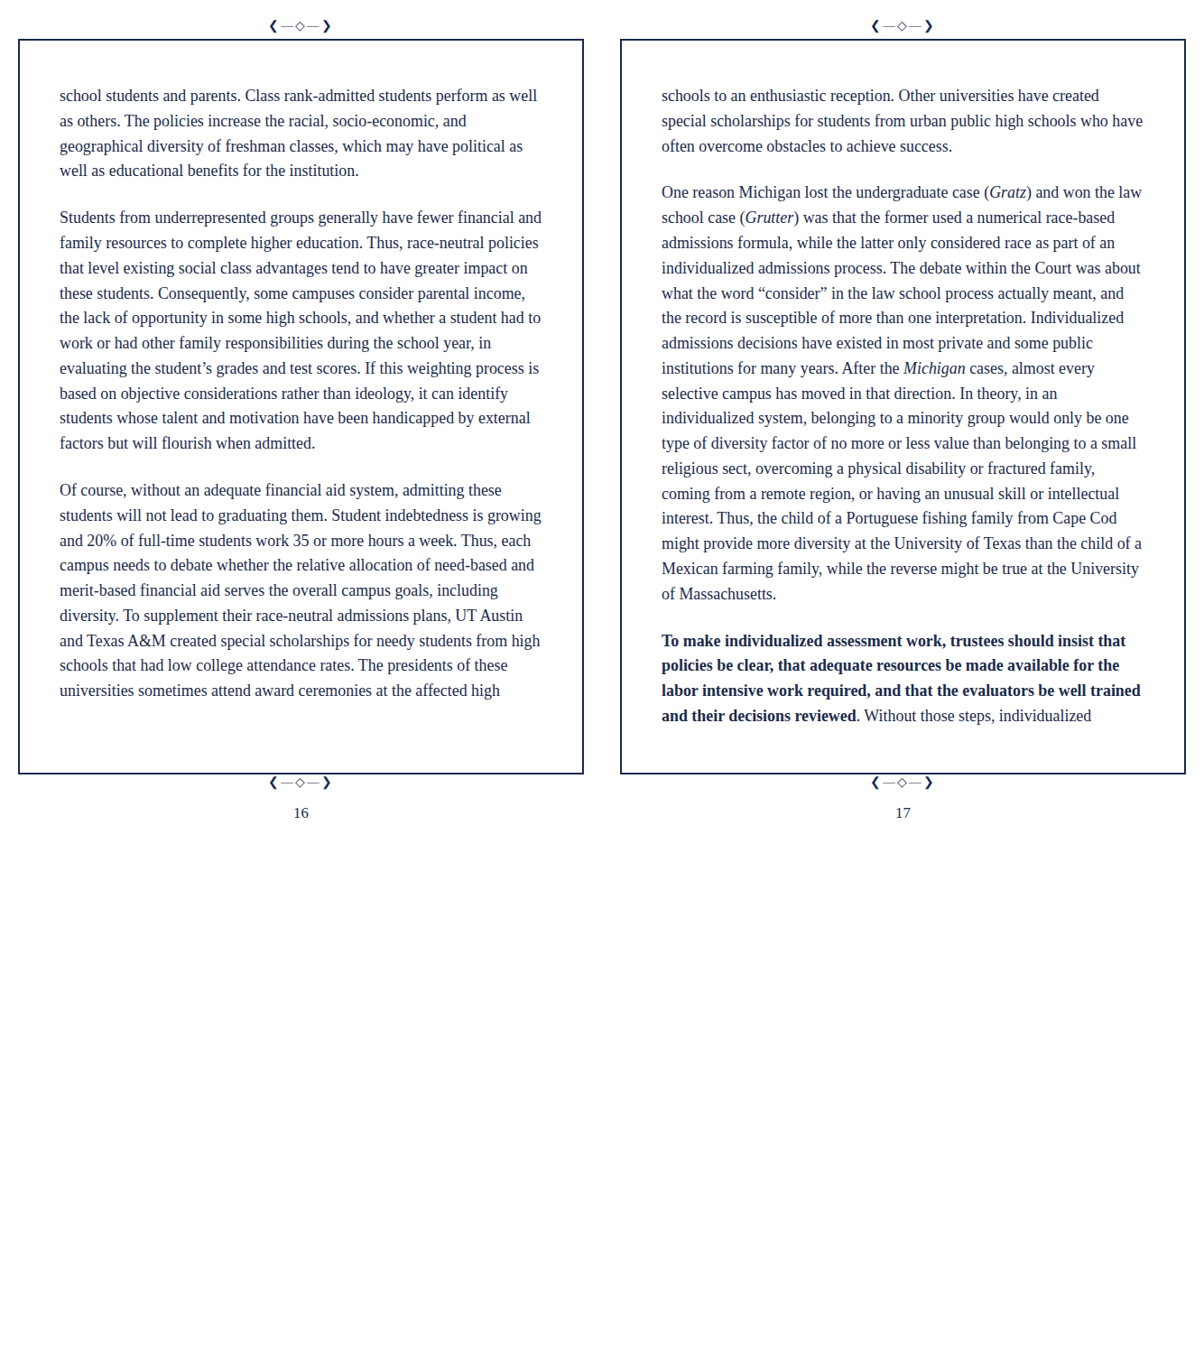❮—◇—❯
school students and parents. Class rank-admitted students perform as well as others. The policies increase the racial, socio-economic, and geographical diversity of freshman classes, which may have political as well as educational benefits for the institution.
Students from underrepresented groups generally have fewer financial and family resources to complete higher education. Thus, race-neutral policies that level existing social class advantages tend to have greater impact on these students. Consequently, some campuses consider parental income, the lack of opportunity in some high schools, and whether a student had to work or had other family responsibilities during the school year, in evaluating the student’s grades and test scores. If this weighting process is based on objective considerations rather than ideology, it can identify students whose talent and motivation have been handicapped by external factors but will flourish when admitted.
Of course, without an adequate financial aid system, admitting these students will not lead to graduating them. Student indebtedness is growing and 20% of full-time students work 35 or more hours a week. Thus, each campus needs to debate whether the relative allocation of need-based and merit-based financial aid serves the overall campus goals, including diversity. To supplement their race-neutral admissions plans, UT Austin and Texas A&M created special scholarships for needy students from high schools that had low college attendance rates. The presidents of these universities sometimes attend award ceremonies at the affected high
❮—◇—❯
16
❮—◇—❯
schools to an enthusiastic reception. Other universities have created special scholarships for students from urban public high schools who have often overcome obstacles to achieve success.
One reason Michigan lost the undergraduate case (Gratz) and won the law school case (Grutter) was that the former used a numerical race-based admissions formula, while the latter only considered race as part of an individualized admissions process. The debate within the Court was about what the word “consider” in the law school process actually meant, and the record is susceptible of more than one interpretation. Individualized admissions decisions have existed in most private and some public institutions for many years. After the Michigan cases, almost every selective campus has moved in that direction. In theory, in an individualized system, belonging to a minority group would only be one type of diversity factor of no more or less value than belonging to a small religious sect, overcoming a physical disability or fractured family, coming from a remote region, or having an unusual skill or intellectual interest. Thus, the child of a Portuguese fishing family from Cape Cod might provide more diversity at the University of Texas than the child of a Mexican farming family, while the reverse might be true at the University of Massachusetts.
To make individualized assessment work, trustees should insist that policies be clear, that adequate resources be made available for the labor intensive work required, and that the evaluators be well trained and their decisions reviewed. Without those steps, individualized
❮—◇—❯
17